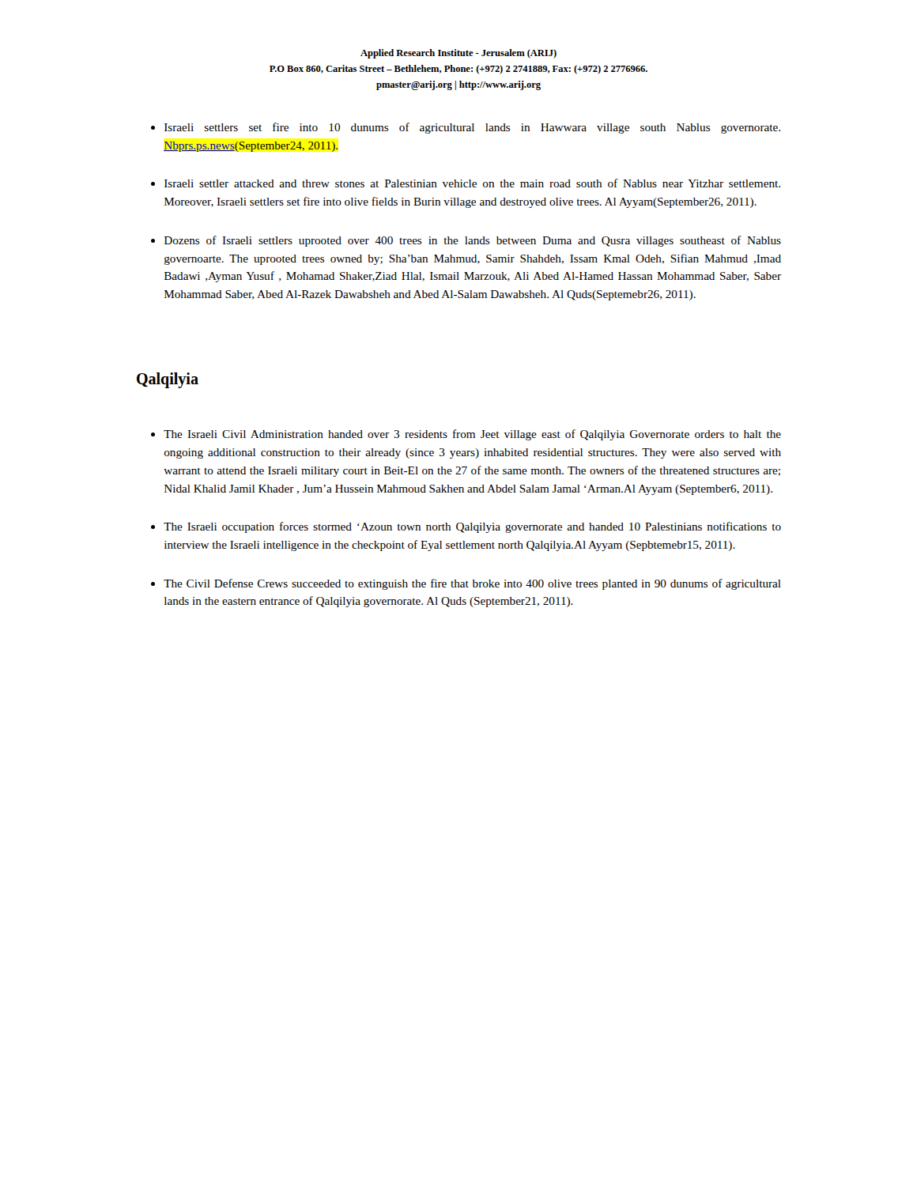Applied Research Institute - Jerusalem (ARIJ)
P.O Box 860, Caritas Street – Bethlehem, Phone: (+972) 2 2741889, Fax: (+972) 2 2776966.
pmaster@arij.org | http://www.arij.org
Israeli settlers set fire into 10 dunums of agricultural lands in Hawwara village south Nablus governorate. Nbprs.ps.news(September24, 2011).
Israeli settler attacked and threw stones at Palestinian vehicle on the main road south of Nablus near Yitzhar settlement. Moreover, Israeli settlers set fire into olive fields in Burin village and destroyed olive trees. Al Ayyam(September26, 2011).
Dozens of Israeli settlers uprooted over 400 trees in the lands between Duma and Qusra villages southeast of Nablus governoarte. The uprooted trees owned by; Sha’ban Mahmud, Samir Shahdeh, Issam Kmal Odeh, Sifian Mahmud ,Imad Badawi ,Ayman Yusuf , Mohamad Shaker,Ziad Hlal, Ismail Marzouk, Ali Abed Al-Hamed Hassan Mohammad Saber, Saber Mohammad Saber, Abed Al-Razek Dawabsheh and Abed Al-Salam Dawabsheh. Al Quds(Septemebr26, 2011).
Qalqilyia
The Israeli Civil Administration handed over 3 residents from Jeet village east of Qalqilyia Governorate orders to halt the ongoing additional construction to their already (since 3 years) inhabited residential structures. They were also served with warrant to attend the Israeli military court in Beit-El on the 27 of the same month. The owners of the threatened structures are; Nidal Khalid Jamil Khader , Jum’a Hussein Mahmoud Sakhen and Abdel Salam Jamal ‘Arman.Al Ayyam (September6, 2011).
The Israeli occupation forces stormed ‘Azoun town north Qalqilyia governorate and handed 10 Palestinians notifications to interview the Israeli intelligence in the checkpoint of Eyal settlement north Qalqilyia.Al Ayyam (Sepbtemebr15, 2011).
The Civil Defense Crews succeeded to extinguish the fire that broke into 400 olive trees planted in 90 dunums of agricultural lands in the eastern entrance of Qalqilyia governorate. Al Quds (September21, 2011).